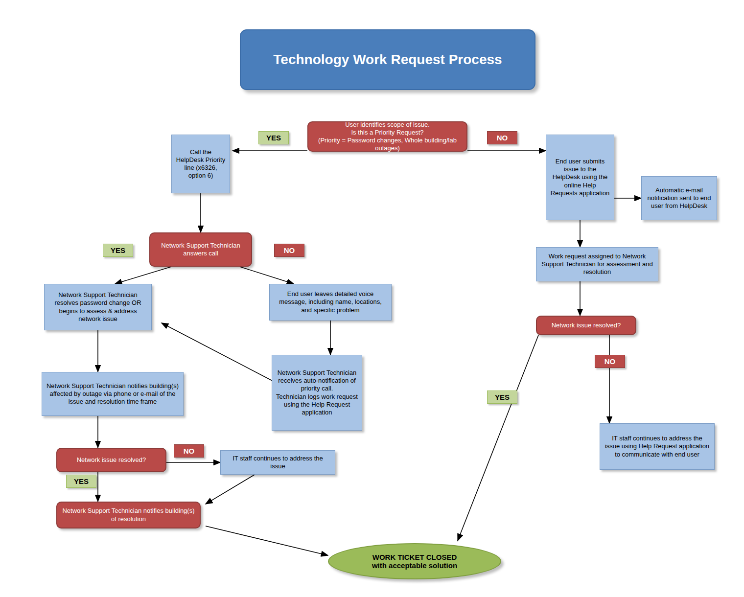Technology Work Request Process
User identifies scope of issue.
Is this a Priority Request?
(Priority = Password changes, Whole building/lab outages)
YES
NO
Call the HelpDesk Priority line (x6326, option 6)
Network Support Technician answers call
YES
NO
Network Support Technician resolves password change OR begins to assess & address network issue
End user leaves detailed voice message, including name, locations, and specific problem
Network Support Technician notifies building(s) affected by outage via phone or e-mail of the issue and resolution time frame
Network Support Technician receives auto-notification of priority call.
Technician logs work request using the Help Request application
Network issue resolved?
NO
YES
IT staff continues to address the issue
Network Support Technician notifies building(s) of resolution
End user submits issue to the HelpDesk using the online Help Requests application
Automatic e-mail notification sent to end user from HelpDesk
Work request assigned to Network Support Technician for assessment and resolution
Network issue resolved?
YES
NO
IT staff continues to address the issue using Help Request application to communicate with end user
WORK TICKET CLOSED
with acceptable solution